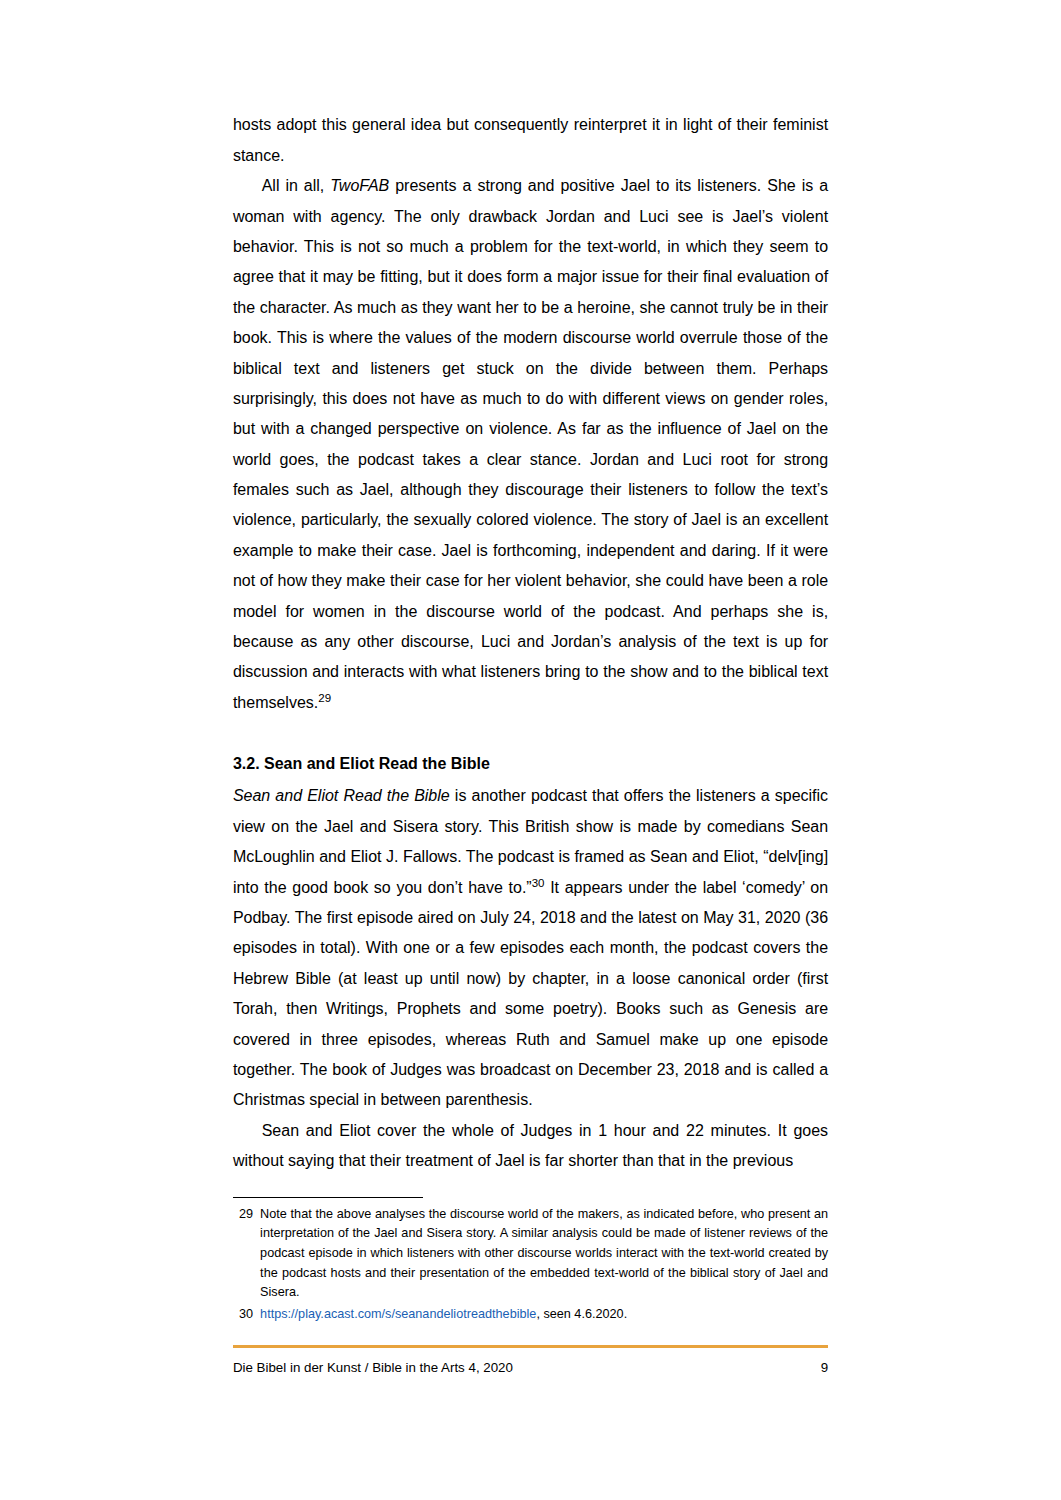hosts adopt this general idea but consequently reinterpret it in light of their feminist stance.
All in all, TwoFAB presents a strong and positive Jael to its listeners. She is a woman with agency. The only drawback Jordan and Luci see is Jael’s violent behavior. This is not so much a problem for the text-world, in which they seem to agree that it may be fitting, but it does form a major issue for their final evaluation of the character. As much as they want her to be a heroine, she cannot truly be in their book. This is where the values of the modern discourse world overrule those of the biblical text and listeners get stuck on the divide between them. Perhaps surprisingly, this does not have as much to do with different views on gender roles, but with a changed perspective on violence. As far as the influence of Jael on the world goes, the podcast takes a clear stance. Jordan and Luci root for strong females such as Jael, although they discourage their listeners to follow the text’s violence, particularly, the sexually colored violence. The story of Jael is an excellent example to make their case. Jael is forthcoming, independent and daring. If it were not of how they make their case for her violent behavior, she could have been a role model for women in the discourse world of the podcast. And perhaps she is, because as any other discourse, Luci and Jordan’s analysis of the text is up for discussion and interacts with what listeners bring to the show and to the biblical text themselves.29
3.2. Sean and Eliot Read the Bible
Sean and Eliot Read the Bible is another podcast that offers the listeners a specific view on the Jael and Sisera story. This British show is made by comedians Sean McLoughlin and Eliot J. Fallows. The podcast is framed as Sean and Eliot, “delv[ing] into the good book so you don’t have to.”30 It appears under the label ‘comedy’ on Podbay. The first episode aired on July 24, 2018 and the latest on May 31, 2020 (36 episodes in total). With one or a few episodes each month, the podcast covers the Hebrew Bible (at least up until now) by chapter, in a loose canonical order (first Torah, then Writings, Prophets and some poetry). Books such as Genesis are covered in three episodes, whereas Ruth and Samuel make up one episode together. The book of Judges was broadcast on December 23, 2018 and is called a Christmas special in between parenthesis.
Sean and Eliot cover the whole of Judges in 1 hour and 22 minutes. It goes without saying that their treatment of Jael is far shorter than that in the previous
29
Note that the above analyses the discourse world of the makers, as indicated before, who present an interpretation of the Jael and Sisera story. A similar analysis could be made of listener reviews of the podcast episode in which listeners with other discourse worlds interact with the text-world created by the podcast hosts and their presentation of the embedded text-world of the biblical story of Jael and Sisera.
30
https://play.acast.com/s/seanandeliotreadthebible, seen 4.6.2020.
Die Bibel in der Kunst / Bible in the Arts 4, 2020
9